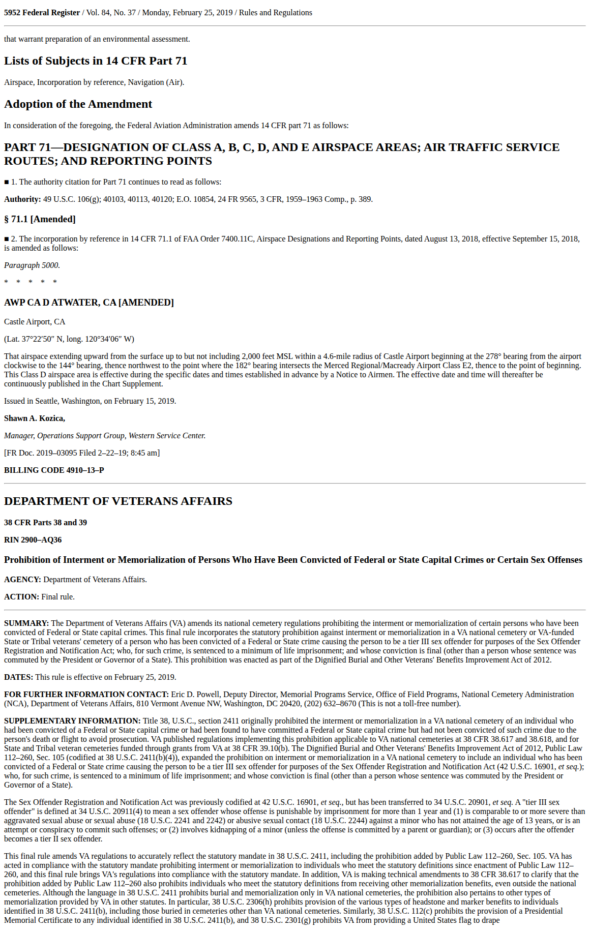5952 Federal Register / Vol. 84, No. 37 / Monday, February 25, 2019 / Rules and Regulations
that warrant preparation of an environmental assessment.
Lists of Subjects in 14 CFR Part 71
Airspace, Incorporation by reference, Navigation (Air).
Adoption of the Amendment
In consideration of the foregoing, the Federal Aviation Administration amends 14 CFR part 71 as follows:
PART 71—DESIGNATION OF CLASS A, B, C, D, AND E AIRSPACE AREAS; AIR TRAFFIC SERVICE ROUTES; AND REPORTING POINTS
■ 1. The authority citation for Part 71 continues to read as follows:
Authority: 49 U.S.C. 106(g); 40103, 40113, 40120; E.O. 10854, 24 FR 9565, 3 CFR, 1959–1963 Comp., p. 389.
§ 71.1 [Amended]
■ 2. The incorporation by reference in 14 CFR 71.1 of FAA Order 7400.11C, Airspace Designations and Reporting Points, dated August 13, 2018, effective September 15, 2018, is amended as follows:
Paragraph 5000.
* * * * *
AWP CA D ATWATER, CA [AMENDED]
Castle Airport, CA
(Lat. 37°22′50″ N, long. 120°34′06″ W)
That airspace extending upward from the surface up to but not including 2,000 feet MSL within a 4.6-mile radius of Castle Airport beginning at the 278° bearing from the airport clockwise to the 144° bearing, thence northwest to the point where the 182° bearing intersects the Merced Regional/Macready Airport Class E2, thence to the point of beginning. This Class D airspace area is effective during the specific dates and times established in advance by a Notice to Airmen. The effective date and time will thereafter be continuously published in the Chart Supplement.
Issued in Seattle, Washington, on February 15, 2019.
Shawn A. Kozica,
Manager, Operations Support Group, Western Service Center.
[FR Doc. 2019–03095 Filed 2–22–19; 8:45 am]
BILLING CODE 4910–13–P
DEPARTMENT OF VETERANS AFFAIRS
38 CFR Parts 38 and 39
RIN 2900–AQ36
Prohibition of Interment or Memorialization of Persons Who Have Been Convicted of Federal or State Capital Crimes or Certain Sex Offenses
AGENCY: Department of Veterans Affairs.
ACTION: Final rule.
SUMMARY: The Department of Veterans Affairs (VA) amends its national cemetery regulations prohibiting the interment or memorialization of certain persons who have been convicted of Federal or State capital crimes. This final rule incorporates the statutory prohibition against interment or memorialization in a VA national cemetery or VA-funded State or Tribal veterans' cemetery of a person who has been convicted of a Federal or State crime causing the person to be a tier III sex offender for purposes of the Sex Offender Registration and Notification Act; who, for such crime, is sentenced to a minimum of life imprisonment; and whose conviction is final (other than a person whose sentence was commuted by the President or Governor of a State). This prohibition was enacted as part of the Dignified Burial and Other Veterans' Benefits Improvement Act of 2012.
DATES: This rule is effective on February 25, 2019.
FOR FURTHER INFORMATION CONTACT: Eric D. Powell, Deputy Director, Memorial Programs Service, Office of Field Programs, National Cemetery Administration (NCA), Department of Veterans Affairs, 810 Vermont Avenue NW, Washington, DC 20420, (202) 632–8670 (This is not a toll-free number).
SUPPLEMENTARY INFORMATION: Title 38, U.S.C., section 2411 originally prohibited the interment or memorialization in a VA national cemetery of an individual who had been convicted of a Federal or State capital crime or had been found to have committed a Federal or State capital crime but had not been convicted of such crime due to the person's death or flight to avoid prosecution. VA published regulations implementing this prohibition applicable to VA national cemeteries at 38 CFR 38.617 and 38.618, and for State and Tribal veteran cemeteries funded through grants from VA at 38 CFR 39.10(b). The Dignified Burial and Other Veterans' Benefits Improvement Act of 2012, Public Law 112–260, Sec. 105 (codified at 38 U.S.C. 2411(b)(4)), expanded the prohibition on interment or memorialization in a VA national cemetery to include an individual who has been convicted of a Federal or State crime causing the person to be a tier III sex offender for purposes of the Sex Offender Registration and Notification Act (42 U.S.C. 16901, et seq.); who, for such crime, is sentenced to a minimum of life imprisonment; and whose conviction is final (other than a person whose sentence was commuted by the President or Governor of a State).
The Sex Offender Registration and Notification Act was previously codified at 42 U.S.C. 16901, et seq., but has been transferred to 34 U.S.C. 20901, et seq. A "tier III sex offender" is defined at 34 U.S.C. 20911(4) to mean a sex offender whose offense is punishable by imprisonment for more than 1 year and (1) is comparable to or more severe than aggravated sexual abuse or sexual abuse (18 U.S.C. 2241 and 2242) or abusive sexual contact (18 U.S.C. 2244) against a minor who has not attained the age of 13 years, or is an attempt or conspiracy to commit such offenses; or (2) involves kidnapping of a minor (unless the offense is committed by a parent or guardian); or (3) occurs after the offender becomes a tier II sex offender.
This final rule amends VA regulations to accurately reflect the statutory mandate in 38 U.S.C. 2411, including the prohibition added by Public Law 112–260, Sec. 105. VA has acted in compliance with the statutory mandate prohibiting interment or memorialization to individuals who meet the statutory definitions since enactment of Public Law 112–260, and this final rule brings VA's regulations into compliance with the statutory mandate. In addition, VA is making technical amendments to 38 CFR 38.617 to clarify that the prohibition added by Public Law 112–260 also prohibits individuals who meet the statutory definitions from receiving other memorialization benefits, even outside the national cemeteries. Although the language in 38 U.S.C. 2411 prohibits burial and memorialization only in VA national cemeteries, the prohibition also pertains to other types of memorialization provided by VA in other statutes. In particular, 38 U.S.C. 2306(h) prohibits provision of the various types of headstone and marker benefits to individuals identified in 38 U.S.C. 2411(b), including those buried in cemeteries other than VA national cemeteries. Similarly, 38 U.S.C. 112(c) prohibits the provision of a Presidential Memorial Certificate to any individual identified in 38 U.S.C. 2411(b), and 38 U.S.C. 2301(g) prohibits VA from providing a United States flag to drape